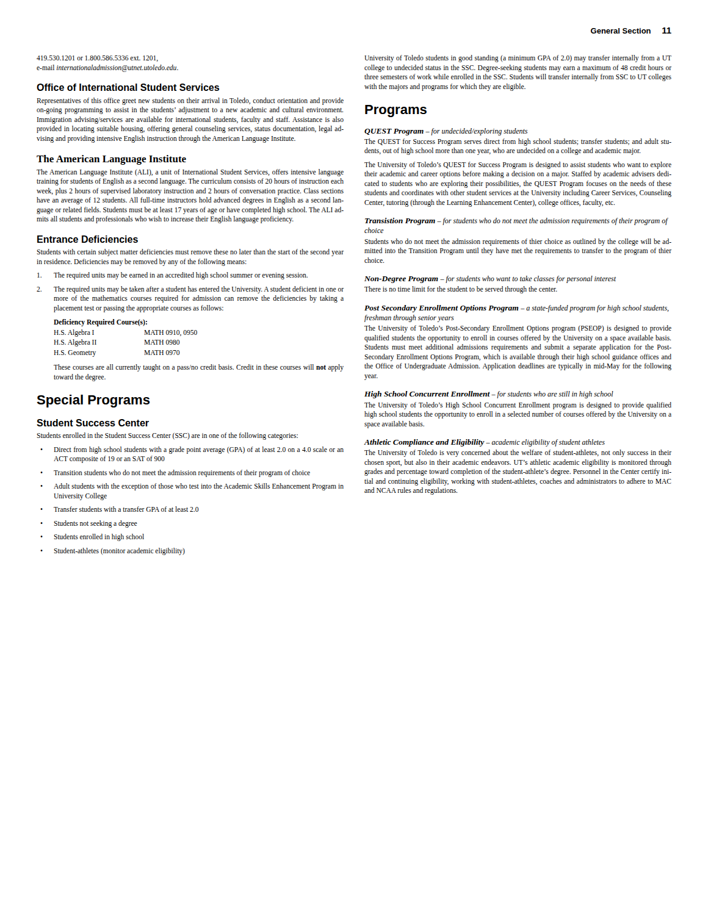General Section 11
419.530.1201 or 1.800.586.5336 ext. 1201,
e-mail internationaladmission@utnet.utoledo.edu.
Office of International Student Services
Representatives of this office greet new students on their arrival in Toledo, conduct orientation and provide on-going programming to assist in the students’ adjustment to a new academic and cultural environment. Immigration advising/services are available for international students, faculty and staff. Assistance is also provided in locating suitable housing, offering general counseling services, status documentation, legal advising and providing intensive English instruction through the American Language Institute.
The American Language Institute
The American Language Institute (ALI), a unit of International Student Services, offers intensive language training for students of English as a second language. The curriculum consists of 20 hours of instruction each week, plus 2 hours of supervised laboratory instruction and 2 hours of conversation practice. Class sections have an average of 12 students. All full-time instructors hold advanced degrees in English as a second language or related fields. Students must be at least 17 years of age or have completed high school. The ALI admits all students and professionals who wish to increase their English language proficiency.
Entrance Deficiencies
Students with certain subject matter deficiencies must remove these no later than the start of the second year in residence. Deficiencies may be removed by any of the following means:
The required units may be earned in an accredited high school summer or evening session.
The required units may be taken after a student has entered the University. A student deficient in one or more of the mathematics courses required for admission can remove the deficiencies by taking a placement test or passing the appropriate courses as follows:
Deficiency Required Course(s):
| H.S. Algebra I | MATH 0910, 0950 |
| H.S. Algebra II | MATH 0980 |
| H.S. Geometry | MATH 0970 |
These courses are all currently taught on a pass/no credit basis. Credit in these courses will not apply toward the degree.
Special Programs
Student Success Center
Students enrolled in the Student Success Center (SSC) are in one of the following categories:
Direct from high school students with a grade point average (GPA) of at least 2.0 on a 4.0 scale or an ACT composite of 19 or an SAT of 900
Transition students who do not meet the admission requirements of their program of choice
Adult students with the exception of those who test into the Academic Skills Enhancement Program in University College
Transfer students with a transfer GPA of at least 2.0
Students not seeking a degree
Students enrolled in high school
Student-athletes (monitor academic eligibility)
University of Toledo students in good standing (a minimum GPA of 2.0) may transfer internally from a UT college to undecided status in the SSC. Degree-seeking students may earn a maximum of 48 credit hours or three semesters of work while enrolled in the SSC. Students will transfer internally from SSC to UT colleges with the majors and programs for which they are eligible.
Programs
QUEST Program – for undecided/exploring students
The QUEST for Success Program serves direct from high school students; transfer students; and adult students, out of high school more than one year, who are undecided on a college and academic major.
The University of Toledo’s QUEST for Success Program is designed to assist students who want to explore their academic and career options before making a decision on a major. Staffed by academic advisers dedicated to students who are exploring their possibilities, the QUEST Program focuses on the needs of these students and coordinates with other student services at the University including Career Services, Counseling Center, tutoring (through the Learning Enhancement Center), college offices, faculty, etc.
Transistion Program – for students who do not meet the admission requirements of their program of choice
Students who do not meet the admission requirements of thier choice as outlined by the college will be admitted into the Transition Program until they have met the requirements to transfer to the program of thier choice.
Non-Degree Program – for students who want to take classes for personal interest
There is no time limit for the student to be served through the center.
Post Secondary Enrollment Options Program – a state-funded program for high school students, freshman through senior years
The University of Toledo’s Post-Secondary Enrollment Options program (PSEOP) is designed to provide qualified students the opportunity to enroll in courses offered by the University on a space available basis. Students must meet additional admissions requirements and submit a separate application for the Post-Secondary Enrollment Options Program, which is available through their high school guidance offices and the Office of Undergraduate Admission. Application deadlines are typically in mid-May for the following year.
High School Concurrent Enrollment – for students who are still in high school
The University of Toledo’s High School Concurrent Enrollment program is designed to provide qualified high school students the opportunity to enroll in a selected number of courses offered by the University on a space available basis.
Athletic Compliance and Eligibility – academic eligibility of student athletes
The University of Toledo is very concerned about the welfare of student-athletes, not only success in their chosen sport, but also in their academic endeavors. UT’s athletic academic eligibility is monitored through grades and percentage toward completion of the student-athlete’s degree. Personnel in the Center certify initial and continuing eligibility, working with student-athletes, coaches and administrators to adhere to MAC and NCAA rules and regulations.